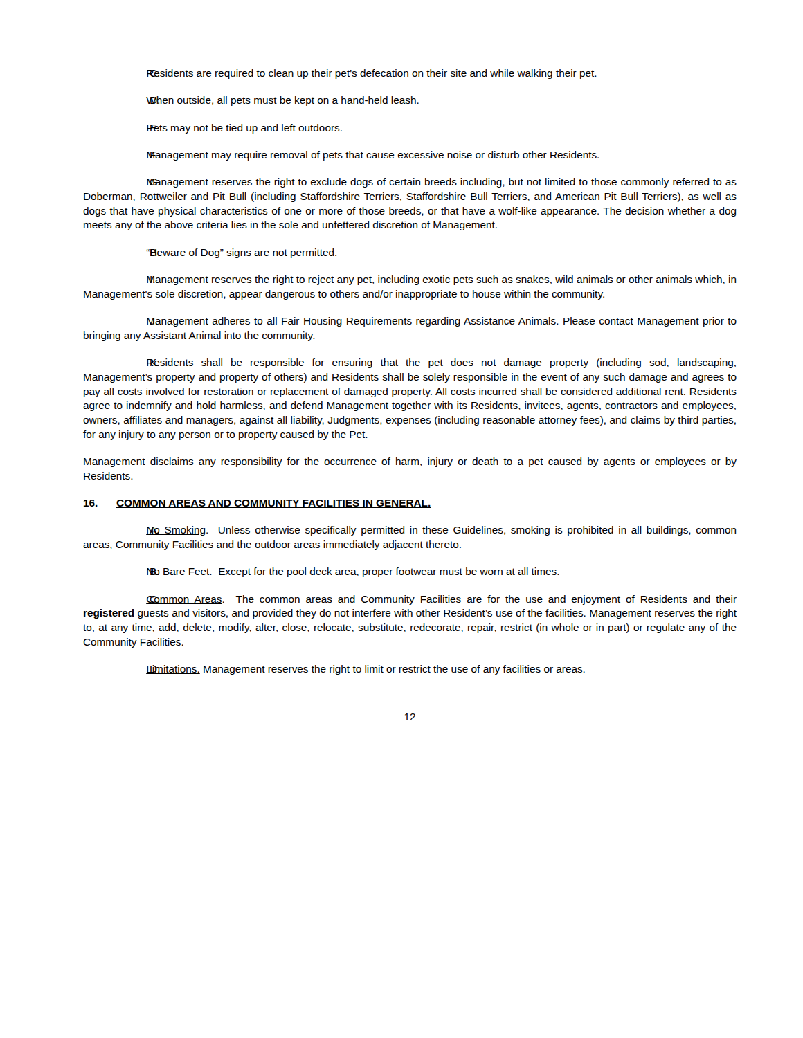C. Residents are required to clean up their pet's defecation on their site and while walking their pet.
D. When outside, all pets must be kept on a hand-held leash.
E. Pets may not be tied up and left outdoors.
F. Management may require removal of pets that cause excessive noise or disturb other Residents.
G. Management reserves the right to exclude dogs of certain breeds including, but not limited to those commonly referred to as Doberman, Rottweiler and Pit Bull (including Staffordshire Terriers, Staffordshire Bull Terriers, and American Pit Bull Terriers), as well as dogs that have physical characteristics of one or more of those breeds, or that have a wolf-like appearance. The decision whether a dog meets any of the above criteria lies in the sole and unfettered discretion of Management.
H.“Beware of Dog” signs are not permitted.
I. Management reserves the right to reject any pet, including exotic pets such as snakes, wild animals or other animals which, in Management's sole discretion, appear dangerous to others and/or inappropriate to house within the community.
J. Management adheres to all Fair Housing Requirements regarding Assistance Animals. Please contact Management prior to bringing any Assistant Animal into the community.
K. Residents shall be responsible for ensuring that the pet does not damage property (including sod, landscaping, Management’s property and property of others) and Residents shall be solely responsible in the event of any such damage and agrees to pay all costs involved for restoration or replacement of damaged property. All costs incurred shall be considered additional rent. Residents agree to indemnify and hold harmless, and defend Management together with its Residents, invitees, agents, contractors and employees, owners, affiliates and managers, against all liability, Judgments, expenses (including reasonable attorney fees), and claims by third parties, for any injury to any person or to property caused by the Pet.
Management disclaims any responsibility for the occurrence of harm, injury or death to a pet caused by agents or employees or by Residents.
16. COMMON AREAS AND COMMUNITY FACILITIES IN GENERAL.
A. No Smoking. Unless otherwise specifically permitted in these Guidelines, smoking is prohibited in all buildings, common areas, Community Facilities and the outdoor areas immediately adjacent thereto.
B. No Bare Feet. Except for the pool deck area, proper footwear must be worn at all times.
C. Common Areas. The common areas and Community Facilities are for the use and enjoyment of Residents and their registered guests and visitors, and provided they do not interfere with other Resident’s use of the facilities. Management reserves the right to, at any time, add, delete, modify, alter, close, relocate, substitute, redecorate, repair, restrict (in whole or in part) or regulate any of the Community Facilities.
D. Limitations. Management reserves the right to limit or restrict the use of any facilities or areas.
12